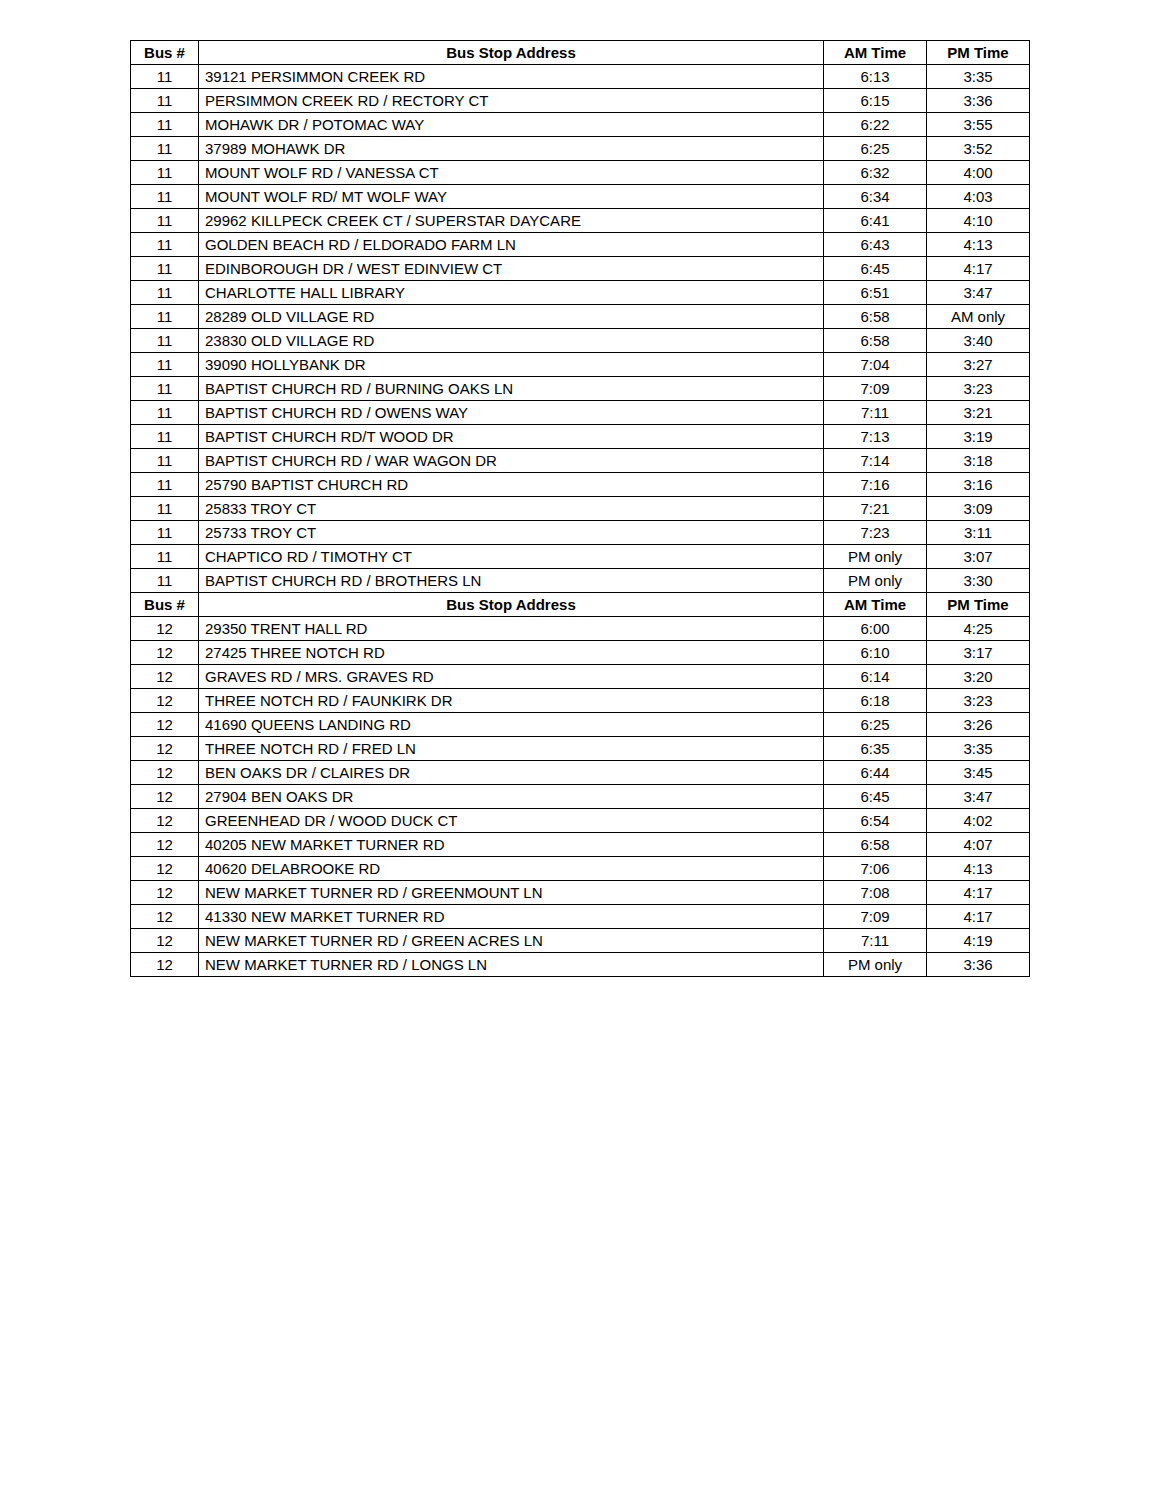| Bus # | Bus Stop Address | AM Time | PM Time |
| --- | --- | --- | --- |
| 11 | 39121 PERSIMMON CREEK RD | 6:13 | 3:35 |
| 11 | PERSIMMON CREEK RD / RECTORY CT | 6:15 | 3:36 |
| 11 | MOHAWK DR / POTOMAC WAY | 6:22 | 3:55 |
| 11 | 37989 MOHAWK DR | 6:25 | 3:52 |
| 11 | MOUNT WOLF RD / VANESSA CT | 6:32 | 4:00 |
| 11 | MOUNT WOLF RD/ MT WOLF WAY | 6:34 | 4:03 |
| 11 | 29962 KILLPECK CREEK CT / SUPERSTAR DAYCARE | 6:41 | 4:10 |
| 11 | GOLDEN BEACH RD / ELDORADO FARM LN | 6:43 | 4:13 |
| 11 | EDINBOROUGH DR / WEST EDINVIEW CT | 6:45 | 4:17 |
| 11 | CHARLOTTE HALL LIBRARY | 6:51 | 3:47 |
| 11 | 28289 OLD VILLAGE RD | 6:58 | AM only |
| 11 | 23830 OLD VILLAGE RD | 6:58 | 3:40 |
| 11 | 39090 HOLLYBANK DR | 7:04 | 3:27 |
| 11 | BAPTIST CHURCH RD / BURNING OAKS LN | 7:09 | 3:23 |
| 11 | BAPTIST CHURCH RD / OWENS WAY | 7:11 | 3:21 |
| 11 | BAPTIST CHURCH RD/T WOOD DR | 7:13 | 3:19 |
| 11 | BAPTIST CHURCH RD / WAR WAGON DR | 7:14 | 3:18 |
| 11 | 25790 BAPTIST CHURCH RD | 7:16 | 3:16 |
| 11 | 25833 TROY CT | 7:21 | 3:09 |
| 11 | 25733 TROY CT | 7:23 | 3:11 |
| 11 | CHAPTICO RD / TIMOTHY CT | PM only | 3:07 |
| 11 | BAPTIST CHURCH RD / BROTHERS LN | PM only | 3:30 |
| Bus # | Bus Stop Address | AM Time | PM Time |
| 12 | 29350 TRENT HALL RD | 6:00 | 4:25 |
| 12 | 27425 THREE NOTCH RD | 6:10 | 3:17 |
| 12 | GRAVES RD / MRS. GRAVES RD | 6:14 | 3:20 |
| 12 | THREE NOTCH RD / FAUNKIRK DR | 6:18 | 3:23 |
| 12 | 41690 QUEENS LANDING RD | 6:25 | 3:26 |
| 12 | THREE NOTCH RD / FRED LN | 6:35 | 3:35 |
| 12 | BEN OAKS DR / CLAIRES DR | 6:44 | 3:45 |
| 12 | 27904 BEN OAKS DR | 6:45 | 3:47 |
| 12 | GREENHEAD DR / WOOD DUCK CT | 6:54 | 4:02 |
| 12 | 40205 NEW MARKET TURNER RD | 6:58 | 4:07 |
| 12 | 40620 DELABROOKE RD | 7:06 | 4:13 |
| 12 | NEW MARKET TURNER RD / GREENMOUNT LN | 7:08 | 4:17 |
| 12 | 41330 NEW MARKET TURNER RD | 7:09 | 4:17 |
| 12 | NEW MARKET TURNER RD / GREEN ACRES LN | 7:11 | 4:19 |
| 12 | NEW MARKET TURNER RD / LONGS LN | PM only | 3:36 |